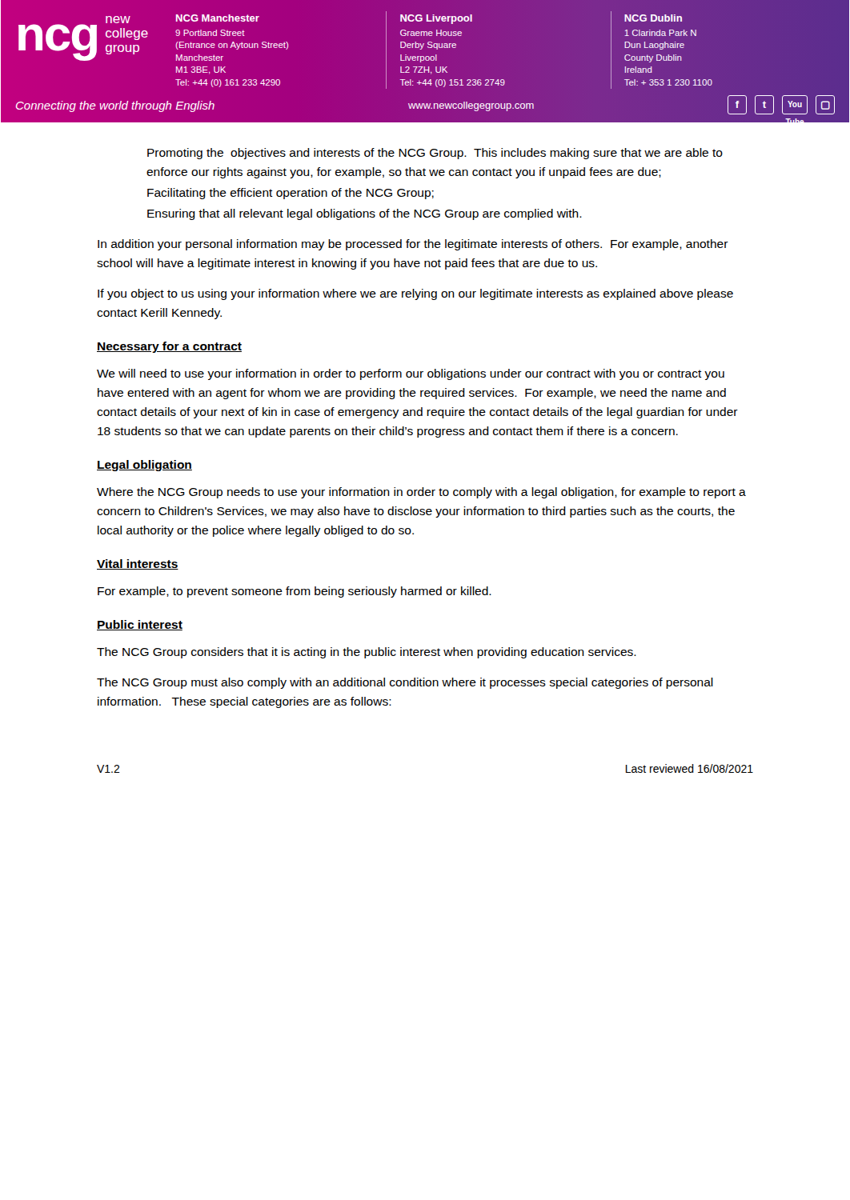ncg
new
college
group
NCG Manchester
9 Portland Street
(Entrance on Aytoun Street)
Manchester
M1 3BE, UK
Tel: +44 (0) 161 233 4290
NCG Liverpool
Graeme House
Derby Square
Liverpool
L2 7ZH, UK
Tel: +44 (0) 151 236 2749
NCG Dublin
1 Clarinda Park N
Dun Laoghaire
County Dublin
Ireland
Tel: + 353 1 230 1100
Connecting the world through English
www.newcollegegroup.com
f t You
Tube ▢
Promoting the objectives and interests of the NCG Group. This includes making sure that we are able to enforce our rights against you, for example, so that we can contact you if unpaid fees are due;
Facilitating the efficient operation of the NCG Group;
Ensuring that all relevant legal obligations of the NCG Group are complied with.
In addition your personal information may be processed for the legitimate interests of others. For example, another school will have a legitimate interest in knowing if you have not paid fees that are due to us.
If you object to us using your information where we are relying on our legitimate interests as explained above please contact Kerill Kennedy.
Necessary for a contract
We will need to use your information in order to perform our obligations under our contract with you or contract you have entered with an agent for whom we are providing the required services. For example, we need the name and contact details of your next of kin in case of emergency and require the contact details of the legal guardian for under 18 students so that we can update parents on their child’s progress and contact them if there is a concern.
Legal obligation
Where the NCG Group needs to use your information in order to comply with a legal obligation, for example to report a concern to Children's Services, we may also have to disclose your information to third parties such as the courts, the local authority or the police where legally obliged to do so.
Vital interests
For example, to prevent someone from being seriously harmed or killed.
Public interest
The NCG Group considers that it is acting in the public interest when providing education services.
The NCG Group must also comply with an additional condition where it processes special categories of personal information. These special categories are as follows:
V1.2
Last reviewed 16/08/2021